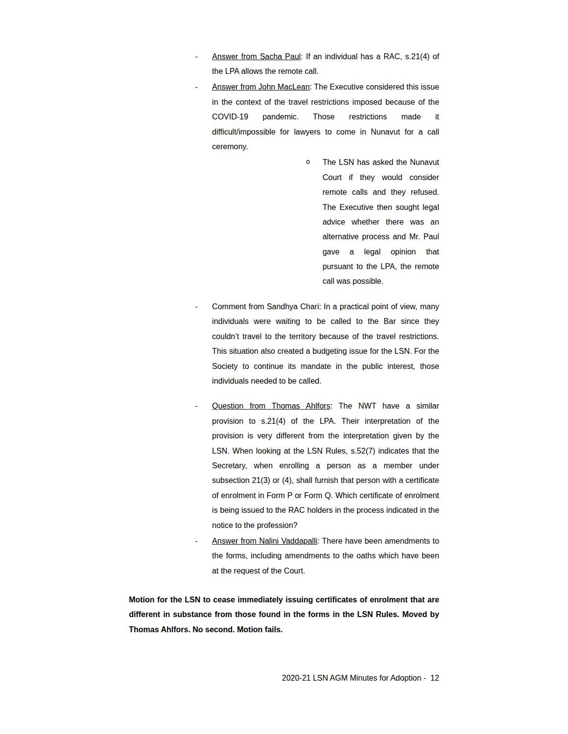Answer from Sacha Paul: If an individual has a RAC, s.21(4) of the LPA allows the remote call.
Answer from John MacLean: The Executive considered this issue in the context of the travel restrictions imposed because of the COVID-19 pandemic. Those restrictions made it difficult/impossible for lawyers to come in Nunavut for a call ceremony.
The LSN has asked the Nunavut Court if they would consider remote calls and they refused. The Executive then sought legal advice whether there was an alternative process and Mr. Paul gave a legal opinion that pursuant to the LPA, the remote call was possible.
Comment from Sandhya Chari: In a practical point of view, many individuals were waiting to be called to the Bar since they couldn’t travel to the territory because of the travel restrictions. This situation also created a budgeting issue for the LSN. For the Society to continue its mandate in the public interest, those individuals needed to be called.
Question from Thomas Ahlfors: The NWT have a similar provision to s.21(4) of the LPA. Their interpretation of the provision is very different from the interpretation given by the LSN. When looking at the LSN Rules, s.52(7) indicates that the Secretary, when enrolling a person as a member under subsection 21(3) or (4), shall furnish that person with a certificate of enrolment in Form P or Form Q. Which certificate of enrolment is being issued to the RAC holders in the process indicated in the notice to the profession?
Answer from Nalini Vaddapalli: There have been amendments to the forms, including amendments to the oaths which have been at the request of the Court.
Motion for the LSN to cease immediately issuing certificates of enrolment that are different in substance from those found in the forms in the LSN Rules. Moved by Thomas Ahlfors. No second. Motion fails.
2020-21 LSN AGM Minutes for Adoption - 12